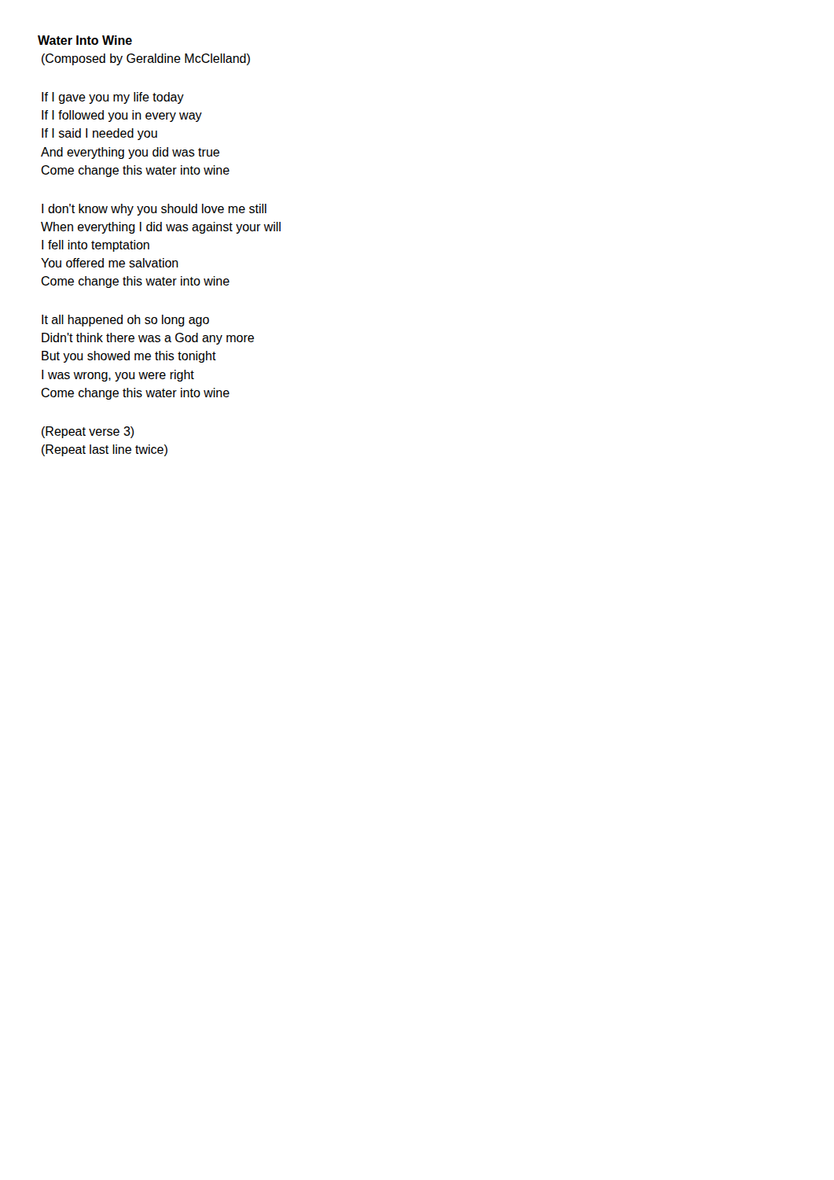Water Into Wine
(Composed by Geraldine McClelland)
If I gave you my life today
If I followed you in every way
If I said I needed you
And everything you did was true
Come change this water into wine
I don't know why you should love me still
When everything I did was against your will
I fell into temptation
You offered me salvation
Come change this water into wine
It all happened oh so long ago
Didn't think there was a God any more
But you showed me this tonight
I was wrong, you were right
Come change this water into wine
(Repeat verse 3)
(Repeat last line twice)